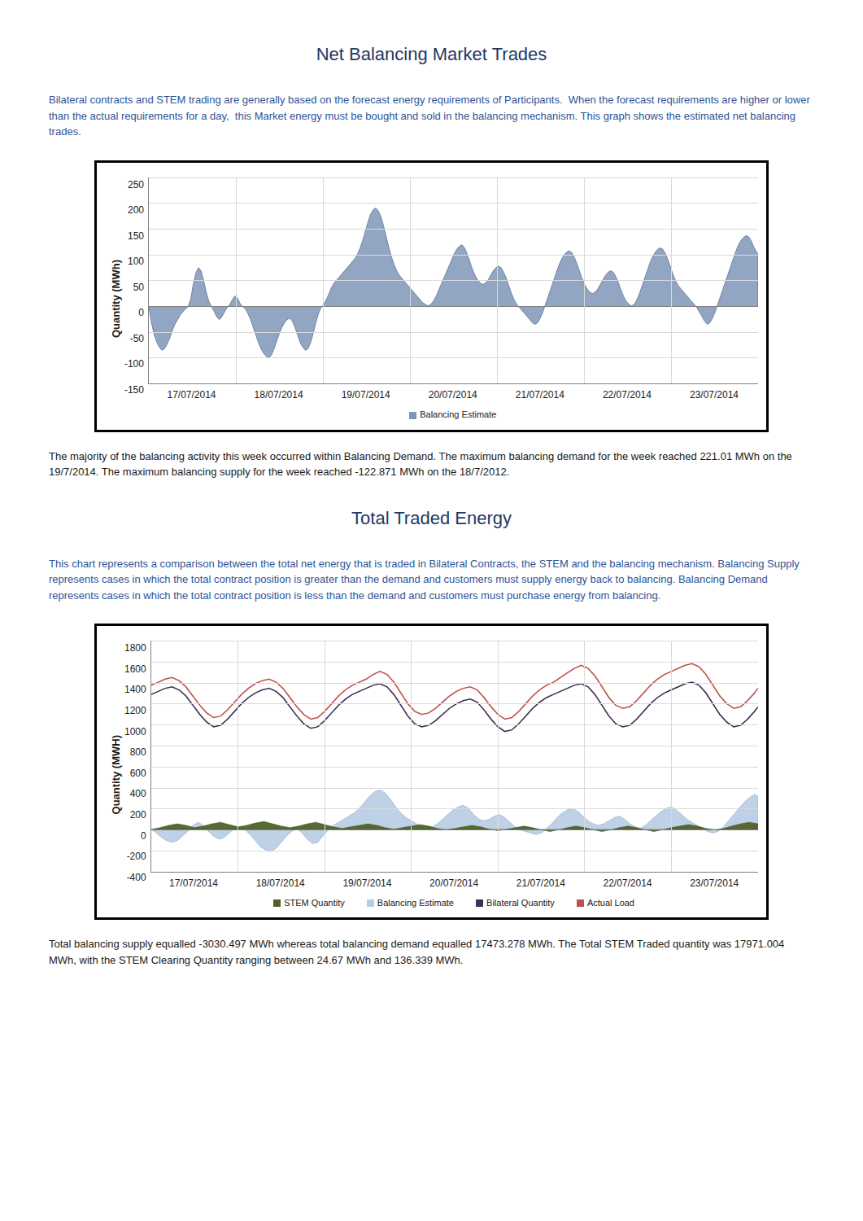Net Balancing Market Trades
Bilateral contracts and STEM trading are generally based on the forecast energy requirements of Participants. When the forecast requirements are higher or lower than the actual requirements for a day, this Market energy must be bought and sold in the balancing mechanism. This graph shows the estimated net balancing trades.
Quantity (MWh)
250 200 150 100 50 0 -50 -100 -150
17/07/2014 18/07/2014 19/07/2014 20/07/2014 21/07/2014 22/07/2014 23/07/2014
Balancing Estimate
The majority of the balancing activity this week occurred within Balancing Demand. The maximum balancing demand for the week reached 221.01 MWh on the 19/7/2014. The maximum balancing supply for the week reached -122.871 MWh on the 18/7/2012.
Total Traded Energy
This chart represents a comparison between the total net energy that is traded in Bilateral Contracts, the STEM and the balancing mechanism. Balancing Supply represents cases in which the total contract position is greater than the demand and customers must supply energy back to balancing. Balancing Demand represents cases in which the total contract position is less than the demand and customers must purchase energy from balancing.
Quantity (MWH)
1800 1600 1400 1200 1000 800 600 400 200 0 -200 -400
y mapping: 1800 -> 0 ; -400 -> 300 ; scale = 300/2200 = 0.13636 px per MWh y = (1800 - v) * 0.13636 ; zero at y = 245.45
17/07/2014 18/07/2014 19/07/2014 20/07/2014 21/07/2014 22/07/2014 23/07/2014
STEM Quantity Balancing Estimate Bilateral Quantity Actual Load
Total balancing supply equalled -3030.497 MWh whereas total balancing demand equalled 17473.278 MWh. The Total STEM Traded quantity was 17971.004 MWh, with the STEM Clearing Quantity ranging between 24.67 MWh and 136.339 MWh.